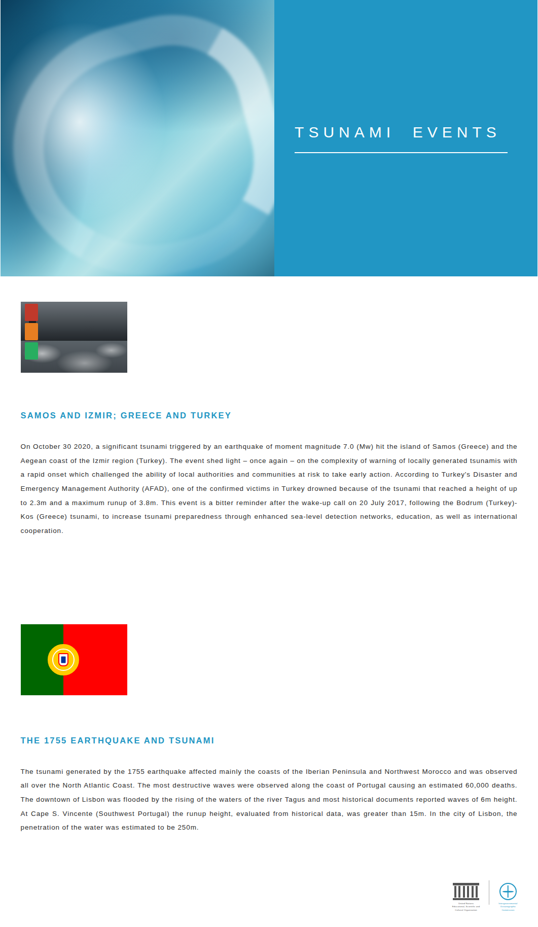TSUNAMI EVENTS
SAMOS AND IZMIR; GREECE AND TURKEY
On October 30 2020, a significant tsunami triggered by an earthquake of moment magnitude 7.0 (Mw) hit the island of Samos (Greece) and the Aegean coast of the Izmir region (Turkey). The event shed light – once again – on the complexity of warning of locally generated tsunamis with a rapid onset which challenged the ability of local authorities and communities at risk to take early action. According to Turkey's Disaster and Emergency Management Authority (AFAD), one of the confirmed victims in Turkey drowned because of the tsunami that reached a height of up to 2.3m and a maximum runup of 3.8m. This event is a bitter reminder after the wake-up call on 20 July 2017, following the Bodrum (Turkey)-Kos (Greece) tsunami, to increase tsunami preparedness through enhanced sea-level detection networks, education, as well as international cooperation.
THE 1755 EARTHQUAKE AND TSUNAMI
The tsunami generated by the 1755 earthquake affected mainly the coasts of the Iberian Peninsula and Northwest Morocco and was observed all over the North Atlantic Coast. The most destructive waves were observed along the coast of Portugal causing an estimated 60,000 deaths. The downtown of Lisbon was flooded by the rising of the waters of the river Tagus and most historical documents reported waves of 6m height. At Cape S. Vincente (Southwest Portugal) the runup height, evaluated from historical data, was greater than 15m. In the city of Lisbon, the penetration of the water was estimated to be 250m.
United Nations
Educational, Scientific and
Cultural Organization
Intergovernmental
Oceanographic
Commission